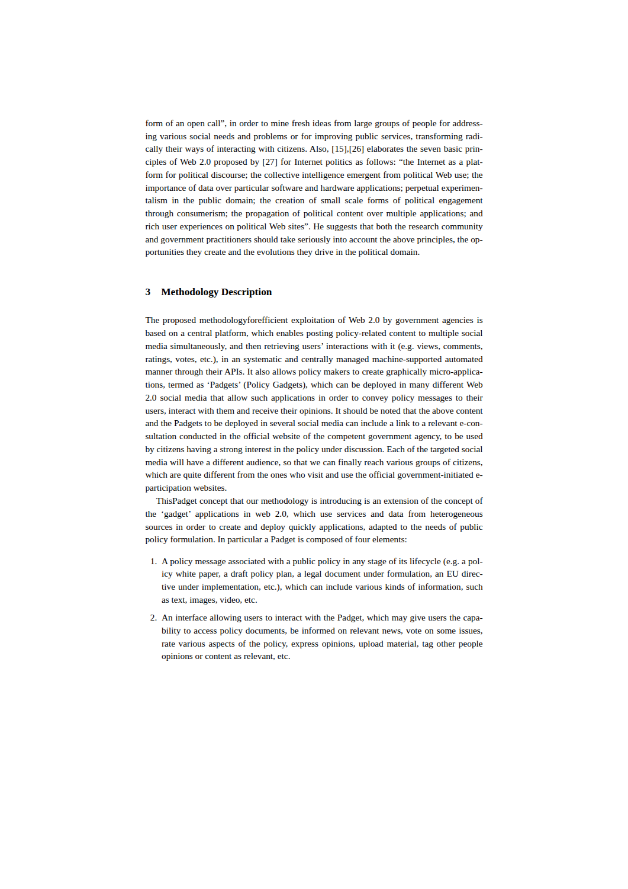form of an open call”, in order to mine fresh ideas from large groups of people for addressing various social needs and problems or for improving public services, transforming radically their ways of interacting with citizens. Also, [15],[26] elaborates the seven basic principles of Web 2.0 proposed by [27] for Internet politics as follows: “the Internet as a platform for political discourse; the collective intelligence emergent from political Web use; the importance of data over particular software and hardware applications; perpetual experimentalism in the public domain; the creation of small scale forms of political engagement through consumerism; the propagation of political content over multiple applications; and rich user experiences on political Web sites”. He suggests that both the research community and government practitioners should take seriously into account the above principles, the opportunities they create and the evolutions they drive in the political domain.
3 Methodology Description
The proposed methodologyforefficient exploitation of Web 2.0 by government agencies is based on a central platform, which enables posting policy-related content to multiple social media simultaneously, and then retrieving users’ interactions with it (e.g. views, comments, ratings, votes, etc.), in an systematic and centrally managed machine-supported automated manner through their APIs. It also allows policy makers to create graphically micro-applications, termed as ‘Padgets’ (Policy Gadgets), which can be deployed in many different Web 2.0 social media that allow such applications in order to convey policy messages to their users, interact with them and receive their opinions. It should be noted that the above content and the Padgets to be deployed in several social media can include a link to a relevant e-consultation conducted in the official website of the competent government agency, to be used by citizens having a strong interest in the policy under discussion. Each of the targeted social media will have a different audience, so that we can finally reach various groups of citizens, which are quite different from the ones who visit and use the official government-initiated e-participation websites.
ThisPadget concept that our methodology is introducing is an extension of the concept of the ‘gadget’ applications in web 2.0, which use services and data from heterogeneous sources in order to create and deploy quickly applications, adapted to the needs of public policy formulation. In particular a Padget is composed of four elements:
A policy message associated with a public policy in any stage of its lifecycle (e.g. a policy white paper, a draft policy plan, a legal document under formulation, an EU directive under implementation, etc.), which can include various kinds of information, such as text, images, video, etc.
An interface allowing users to interact with the Padget, which may give users the capability to access policy documents, be informed on relevant news, vote on some issues, rate various aspects of the policy, express opinions, upload material, tag other people opinions or content as relevant, etc.